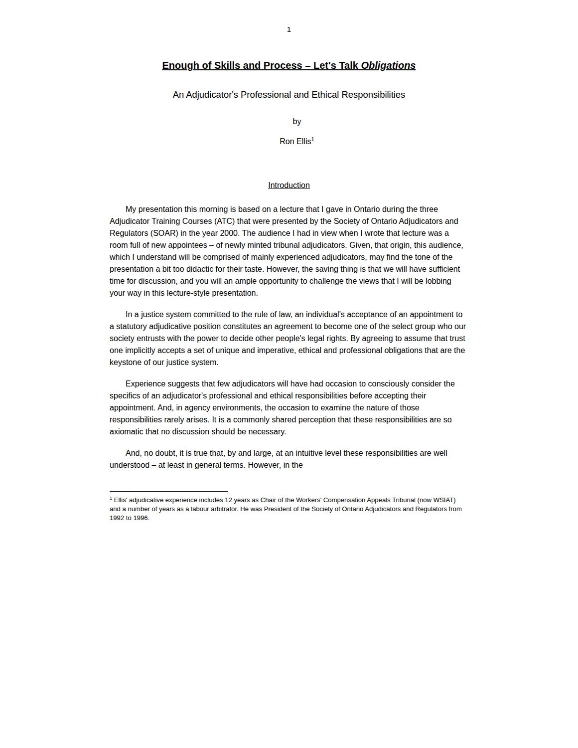1
Enough of Skills and Process – Let's Talk Obligations
An Adjudicator's Professional and Ethical Responsibilities
by
Ron Ellis1
Introduction
My presentation this morning is based on a lecture that I gave in Ontario during the three Adjudicator Training Courses (ATC) that were presented by the Society of Ontario Adjudicators and Regulators (SOAR) in the year 2000. The audience I had in view when I wrote that lecture was a room full of new appointees – of newly minted tribunal adjudicators. Given, that origin, this audience, which I understand will be comprised of mainly experienced adjudicators, may find the tone of the presentation a bit too didactic for their taste. However, the saving thing is that we will have sufficient time for discussion, and you will an ample opportunity to challenge the views that I will be lobbing your way in this lecture-style presentation.
In a justice system committed to the rule of law, an individual's acceptance of an appointment to a statutory adjudicative position constitutes an agreement to become one of the select group who our society entrusts with the power to decide other people's legal rights. By agreeing to assume that trust one implicitly accepts a set of unique and imperative, ethical and professional obligations that are the keystone of our justice system.
Experience suggests that few adjudicators will have had occasion to consciously consider the specifics of an adjudicator's professional and ethical responsibilities before accepting their appointment. And, in agency environments, the occasion to examine the nature of those responsibilities rarely arises. It is a commonly shared perception that these responsibilities are so axiomatic that no discussion should be necessary.
And, no doubt, it is true that, by and large, at an intuitive level these responsibilities are well understood – at least in general terms. However, in the
1 Ellis' adjudicative experience includes 12 years as Chair of the Workers' Compensation Appeals Tribunal (now WSIAT) and a number of years as a labour arbitrator. He was President of the Society of Ontario Adjudicators and Regulators from 1992 to 1996.